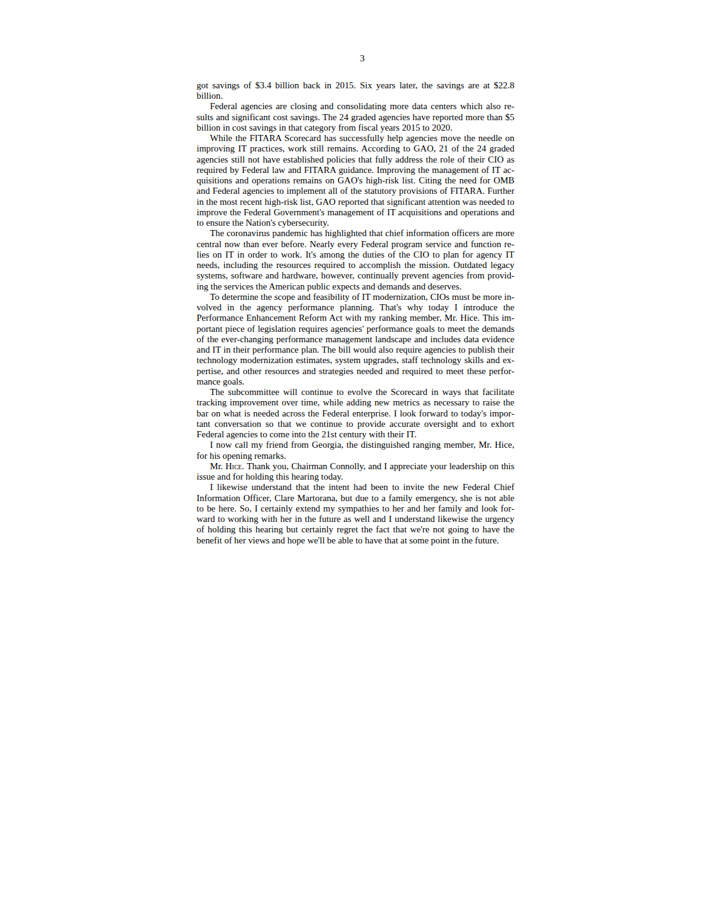3
got savings of $3.4 billion back in 2015. Six years later, the savings are at $22.8 billion.
Federal agencies are closing and consolidating more data centers which also results and significant cost savings. The 24 graded agencies have reported more than $5 billion in cost savings in that category from fiscal years 2015 to 2020.
While the FITARA Scorecard has successfully help agencies move the needle on improving IT practices, work still remains. According to GAO, 21 of the 24 graded agencies still not have established policies that fully address the role of their CIO as required by Federal law and FITARA guidance. Improving the management of IT acquisitions and operations remains on GAO's high-risk list. Citing the need for OMB and Federal agencies to implement all of the statutory provisions of FITARA. Further in the most recent high-risk list, GAO reported that significant attention was needed to improve the Federal Government's management of IT acquisitions and operations and to ensure the Nation's cybersecurity.
The coronavirus pandemic has highlighted that chief information officers are more central now than ever before. Nearly every Federal program service and function relies on IT in order to work. It's among the duties of the CIO to plan for agency IT needs, including the resources required to accomplish the mission. Outdated legacy systems, software and hardware, however, continually prevent agencies from providing the services the American public expects and demands and deserves.
To determine the scope and feasibility of IT modernization, CIOs must be more involved in the agency performance planning. That's why today I introduce the Performance Enhancement Reform Act with my ranking member, Mr. Hice. This important piece of legislation requires agencies' performance goals to meet the demands of the ever-changing performance management landscape and includes data evidence and IT in their performance plan. The bill would also require agencies to publish their technology modernization estimates, system upgrades, staff technology skills and expertise, and other resources and strategies needed and required to meet these performance goals.
The subcommittee will continue to evolve the Scorecard in ways that facilitate tracking improvement over time, while adding new metrics as necessary to raise the bar on what is needed across the Federal enterprise. I look forward to today's important conversation so that we continue to provide accurate oversight and to exhort Federal agencies to come into the 21st century with their IT.
I now call my friend from Georgia, the distinguished ranging member, Mr. Hice, for his opening remarks.
Mr. Hice. Thank you, Chairman Connolly, and I appreciate your leadership on this issue and for holding this hearing today.
I likewise understand that the intent had been to invite the new Federal Chief Information Officer, Clare Martorana, but due to a family emergency, she is not able to be here. So, I certainly extend my sympathies to her and her family and look forward to working with her in the future as well and I understand likewise the urgency of holding this hearing but certainly regret the fact that we're not going to have the benefit of her views and hope we'll be able to have that at some point in the future.